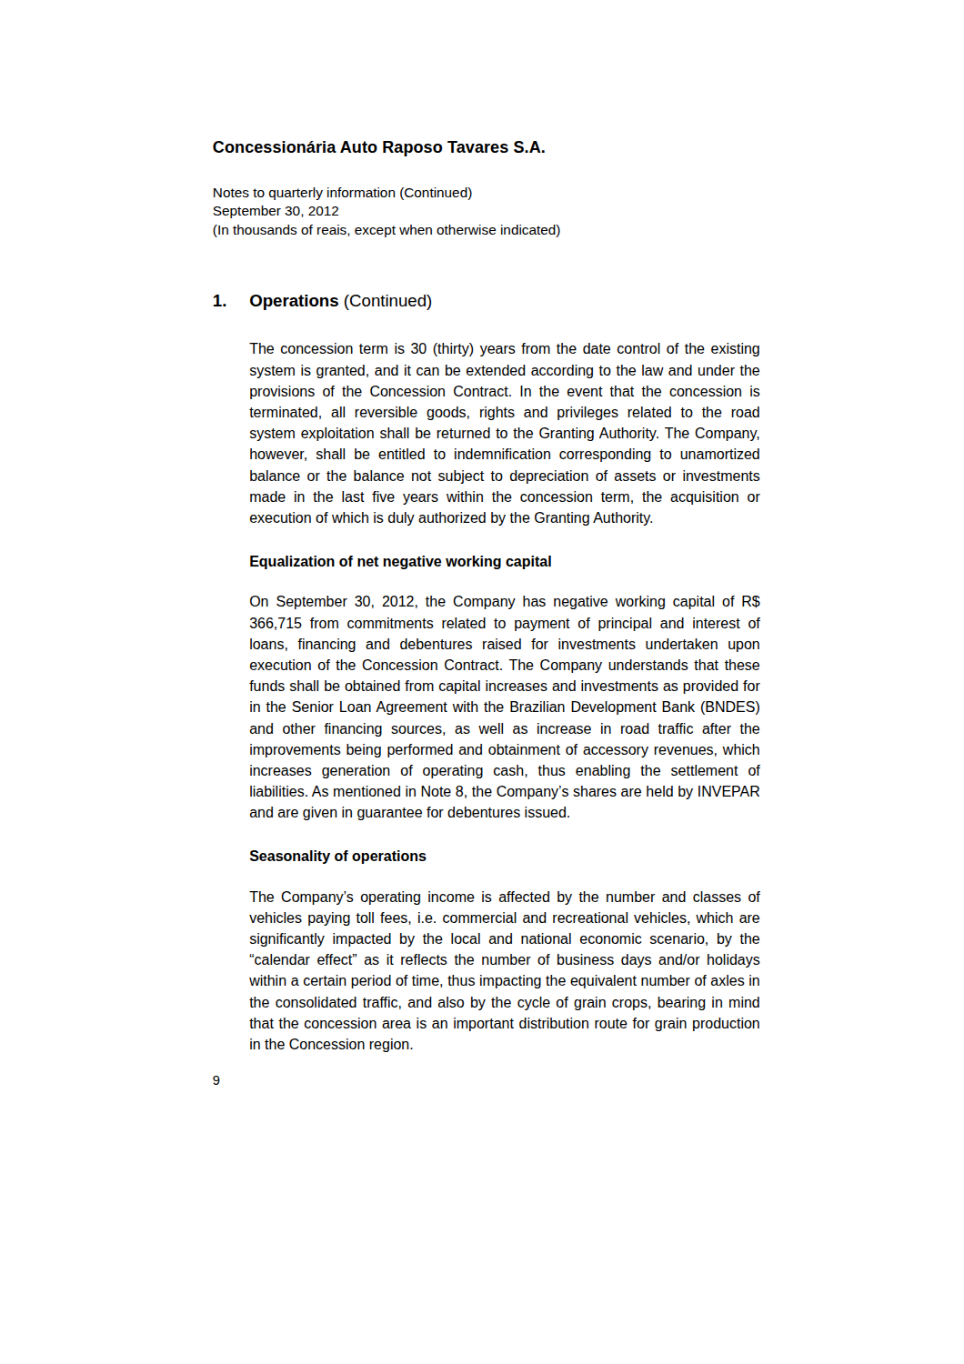Concessionária Auto Raposo Tavares S.A.
Notes to quarterly information (Continued)
September 30, 2012
(In thousands of reais, except when otherwise indicated)
1.
Operations (Continued)
The concession term is 30 (thirty) years from the date control of the existing system is granted, and it can be extended according to the law and under the provisions of the Concession Contract. In the event that the concession is terminated, all reversible goods, rights and privileges related to the road system exploitation shall be returned to the Granting Authority. The Company, however, shall be entitled to indemnification corresponding to unamortized balance or the balance not subject to depreciation of assets or investments made in the last five years within the concession term, the acquisition or execution of which is duly authorized by the Granting Authority.
Equalization of net negative working capital
On September 30, 2012, the Company has negative working capital of R$ 366,715 from commitments related to payment of principal and interest of loans, financing and debentures raised for investments undertaken upon execution of the Concession Contract. The Company understands that these funds shall be obtained from capital increases and investments as provided for in the Senior Loan Agreement with the Brazilian Development Bank (BNDES) and other financing sources, as well as increase in road traffic after the improvements being performed and obtainment of accessory revenues, which increases generation of operating cash, thus enabling the settlement of liabilities. As mentioned in Note 8, the Company’s shares are held by INVEPAR and are given in guarantee for debentures issued.
Seasonality of operations
The Company’s operating income is affected by the number and classes of vehicles paying toll fees, i.e. commercial and recreational vehicles, which are significantly impacted by the local and national economic scenario, by the “calendar effect” as it reflects the number of business days and/or holidays within a certain period of time, thus impacting the equivalent number of axles in the consolidated traffic, and also by the cycle of grain crops, bearing in mind that the concession area is an important distribution route for grain production in the Concession region.
9